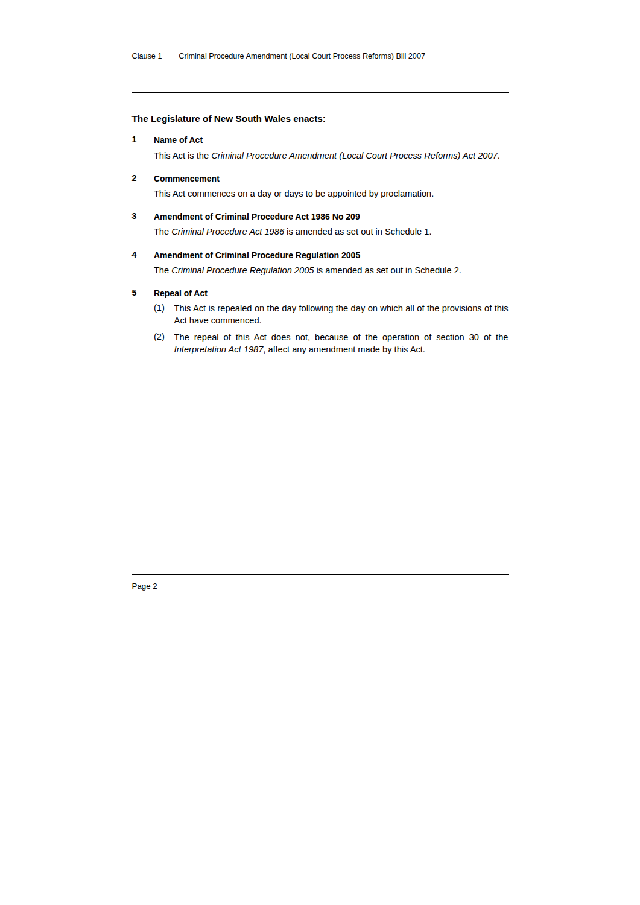Clause 1 Criminal Procedure Amendment (Local Court Process Reforms) Bill 2007
The Legislature of New South Wales enacts:
1
Name of Act
This Act is the Criminal Procedure Amendment (Local Court Process Reforms) Act 2007.
2
Commencement
This Act commences on a day or days to be appointed by proclamation.
3
Amendment of Criminal Procedure Act 1986 No 209
The Criminal Procedure Act 1986 is amended as set out in Schedule 1.
4
Amendment of Criminal Procedure Regulation 2005
The Criminal Procedure Regulation 2005 is amended as set out in Schedule 2.
5
Repeal of Act
(1)
This Act is repealed on the day following the day on which all of the provisions of this Act have commenced.
(2)
The repeal of this Act does not, because of the operation of section 30 of the Interpretation Act 1987, affect any amendment made by this Act.
Page 2